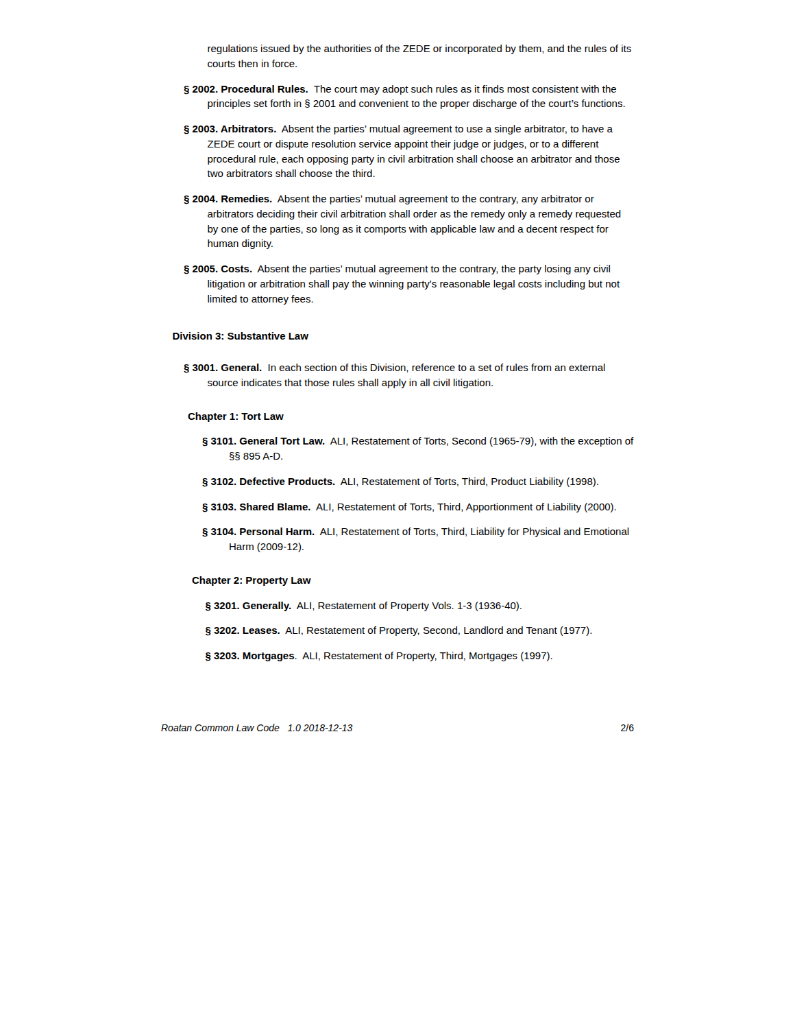regulations issued by the authorities of the ZEDE or incorporated by them, and the rules of its courts then in force.
§ 2002. Procedural Rules. The court may adopt such rules as it finds most consistent with the principles set forth in § 2001 and convenient to the proper discharge of the court’s functions.
§ 2003. Arbitrators. Absent the parties’ mutual agreement to use a single arbitrator, to have a ZEDE court or dispute resolution service appoint their judge or judges, or to a different procedural rule, each opposing party in civil arbitration shall choose an arbitrator and those two arbitrators shall choose the third.
§ 2004. Remedies. Absent the parties’ mutual agreement to the contrary, any arbitrator or arbitrators deciding their civil arbitration shall order as the remedy only a remedy requested by one of the parties, so long as it comports with applicable law and a decent respect for human dignity.
§ 2005. Costs. Absent the parties’ mutual agreement to the contrary, the party losing any civil litigation or arbitration shall pay the winning party's reasonable legal costs including but not limited to attorney fees.
Division 3: Substantive Law
§ 3001. General. In each section of this Division, reference to a set of rules from an external source indicates that those rules shall apply in all civil litigation.
Chapter 1: Tort Law
§ 3101. General Tort Law. ALI, Restatement of Torts, Second (1965-79), with the exception of §§ 895 A-D.
§ 3102. Defective Products. ALI, Restatement of Torts, Third, Product Liability (1998).
§ 3103. Shared Blame. ALI, Restatement of Torts, Third, Apportionment of Liability (2000).
§ 3104. Personal Harm. ALI, Restatement of Torts, Third, Liability for Physical and Emotional Harm (2009-12).
Chapter 2: Property Law
§ 3201. Generally. ALI, Restatement of Property Vols. 1-3 (1936-40).
§ 3202. Leases. ALI, Restatement of Property, Second, Landlord and Tenant (1977).
§ 3203. Mortgages. ALI, Restatement of Property, Third, Mortgages (1997).
Roatan Common Law Code 1.0 2018-12-13 2/6